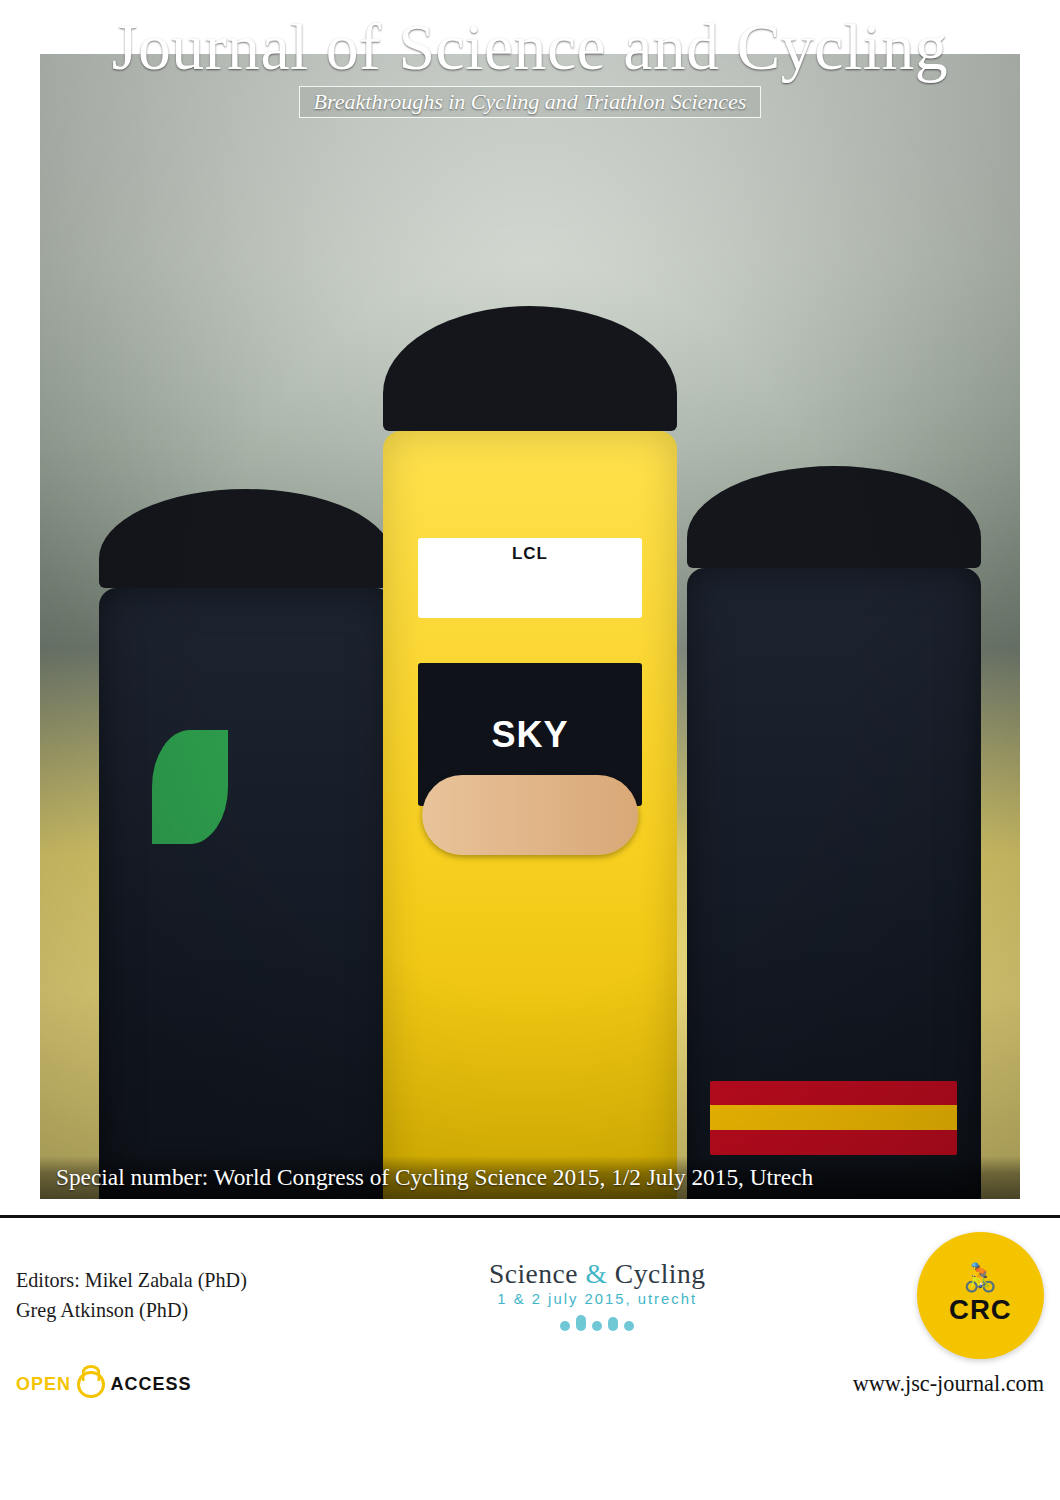Journal of Science and Cycling
Breakthroughs in Cycling and Triathlon Sciences
LCL
SKY
Special number: World Congress of Cycling Science 2015, 1/2 July 2015, Utrech
Editors: Mikel Zabala (PhD)
Greg Atkinson (PhD)
Science & Cycling
1 & 2 July 2015, Utrecht
🚴 CRC
OPEN ACCESS
www.jsc-journal.com